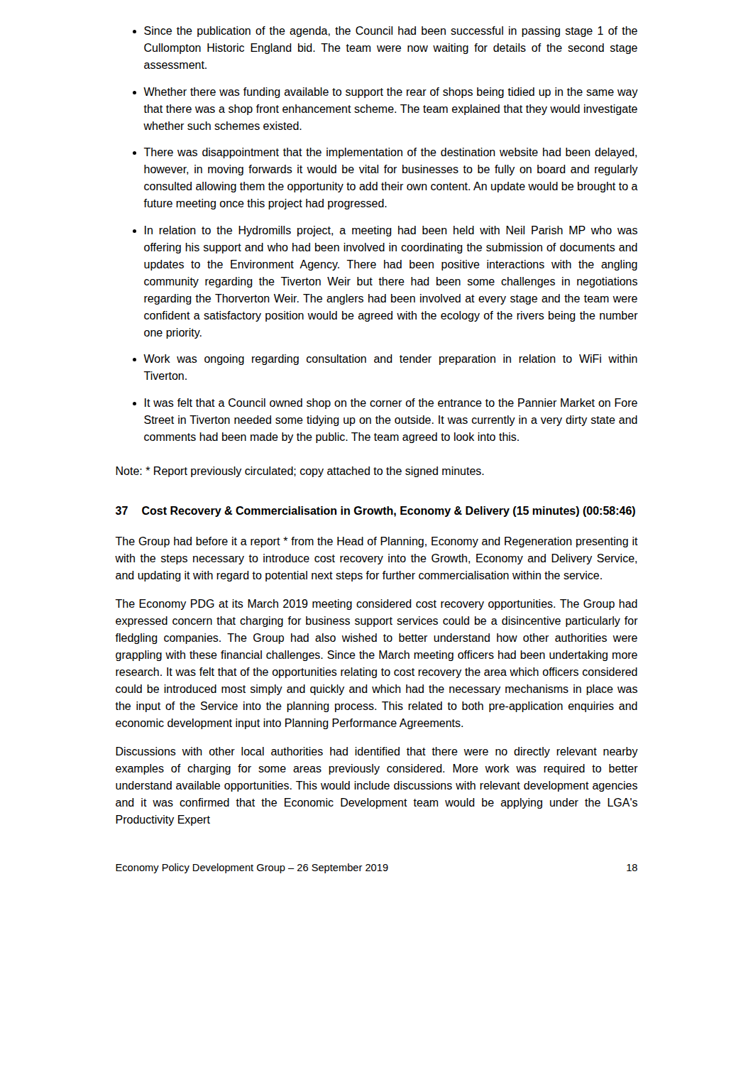Since the publication of the agenda, the Council had been successful in passing stage 1 of the Cullompton Historic England bid. The team were now waiting for details of the second stage assessment.
Whether there was funding available to support the rear of shops being tidied up in the same way that there was a shop front enhancement scheme. The team explained that they would investigate whether such schemes existed.
There was disappointment that the implementation of the destination website had been delayed, however, in moving forwards it would be vital for businesses to be fully on board and regularly consulted allowing them the opportunity to add their own content. An update would be brought to a future meeting once this project had progressed.
In relation to the Hydromills project, a meeting had been held with Neil Parish MP who was offering his support and who had been involved in coordinating the submission of documents and updates to the Environment Agency. There had been positive interactions with the angling community regarding the Tiverton Weir but there had been some challenges in negotiations regarding the Thorverton Weir. The anglers had been involved at every stage and the team were confident a satisfactory position would be agreed with the ecology of the rivers being the number one priority.
Work was ongoing regarding consultation and tender preparation in relation to WiFi within Tiverton.
It was felt that a Council owned shop on the corner of the entrance to the Pannier Market on Fore Street in Tiverton needed some tidying up on the outside. It was currently in a very dirty state and comments had been made by the public. The team agreed to look into this.
Note: * Report previously circulated; copy attached to the signed minutes.
37
Cost Recovery & Commercialisation in Growth, Economy & Delivery (15 minutes) (00:58:46)
The Group had before it a report * from the Head of Planning, Economy and Regeneration presenting it with the steps necessary to introduce cost recovery into the Growth, Economy and Delivery Service, and updating it with regard to potential next steps for further commercialisation within the service.
The Economy PDG at its March 2019 meeting considered cost recovery opportunities. The Group had expressed concern that charging for business support services could be a disincentive particularly for fledgling companies. The Group had also wished to better understand how other authorities were grappling with these financial challenges. Since the March meeting officers had been undertaking more research. It was felt that of the opportunities relating to cost recovery the area which officers considered could be introduced most simply and quickly and which had the necessary mechanisms in place was the input of the Service into the planning process. This related to both pre-application enquiries and economic development input into Planning Performance Agreements.
Discussions with other local authorities had identified that there were no directly relevant nearby examples of charging for some areas previously considered. More work was required to better understand available opportunities. This would include discussions with relevant development agencies and it was confirmed that the Economic Development team would be applying under the LGA's Productivity Expert
Economy Policy Development Group – 26 September 2019 18